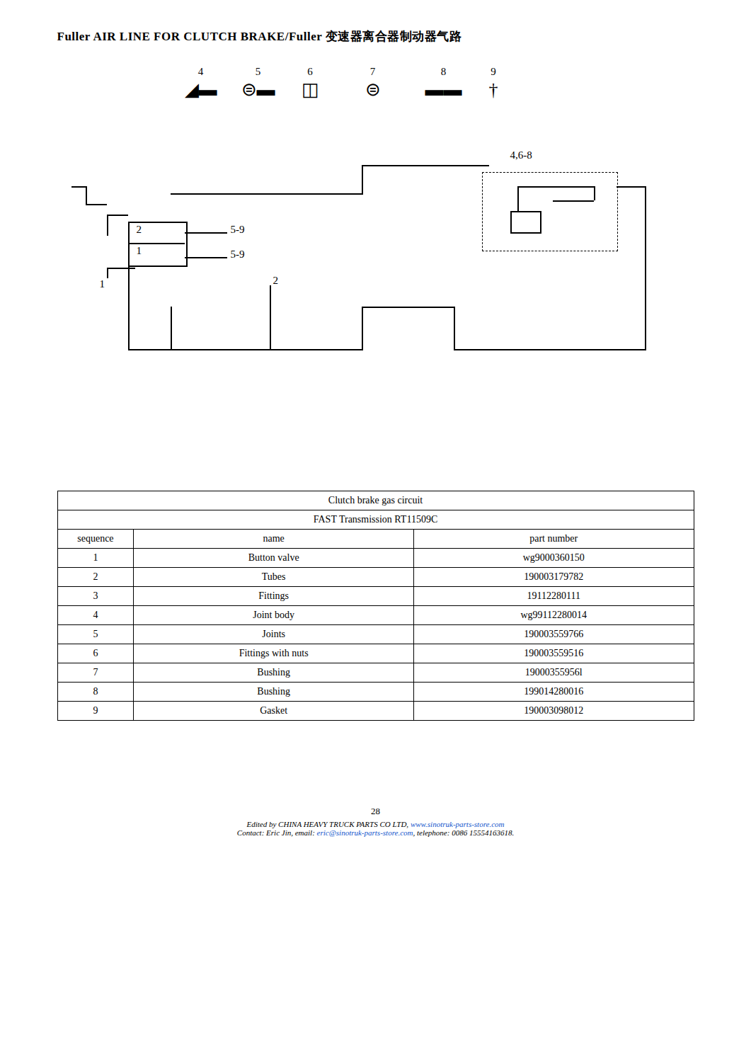Fuller AIR LINE FOR CLUTCH BRAKE/Fuller 变速器离合器制动器气路
4◢▬
5⊜▬
6◫
7⊜
8▬▬
9†
4,6-8
2
1
5-9
5-9
1
2
| Clutch brake gas circuit |
| FAST Transmission RT11509C |
| sequence | name | part number |
| 1 | Button valve | wg9000360150 |
| 2 | Tubes | 190003179782 |
| 3 | Fittings | 19112280111 |
| 4 | Joint body | wg99112280014 |
| 5 | Joints | 190003559766 |
| 6 | Fittings with nuts | 190003559516 |
| 7 | Bushing | 19000355956l |
| 8 | Bushing | 199014280016 |
| 9 | Gasket | 190003098012 |
28
Edited by CHINA HEAVY TRUCK PARTS CO LTD, www.sinotruk-parts-store.com
Contact: Eric Jin, email: eric@sinotruk-parts-store.com, telephone: 0086 15554163618.